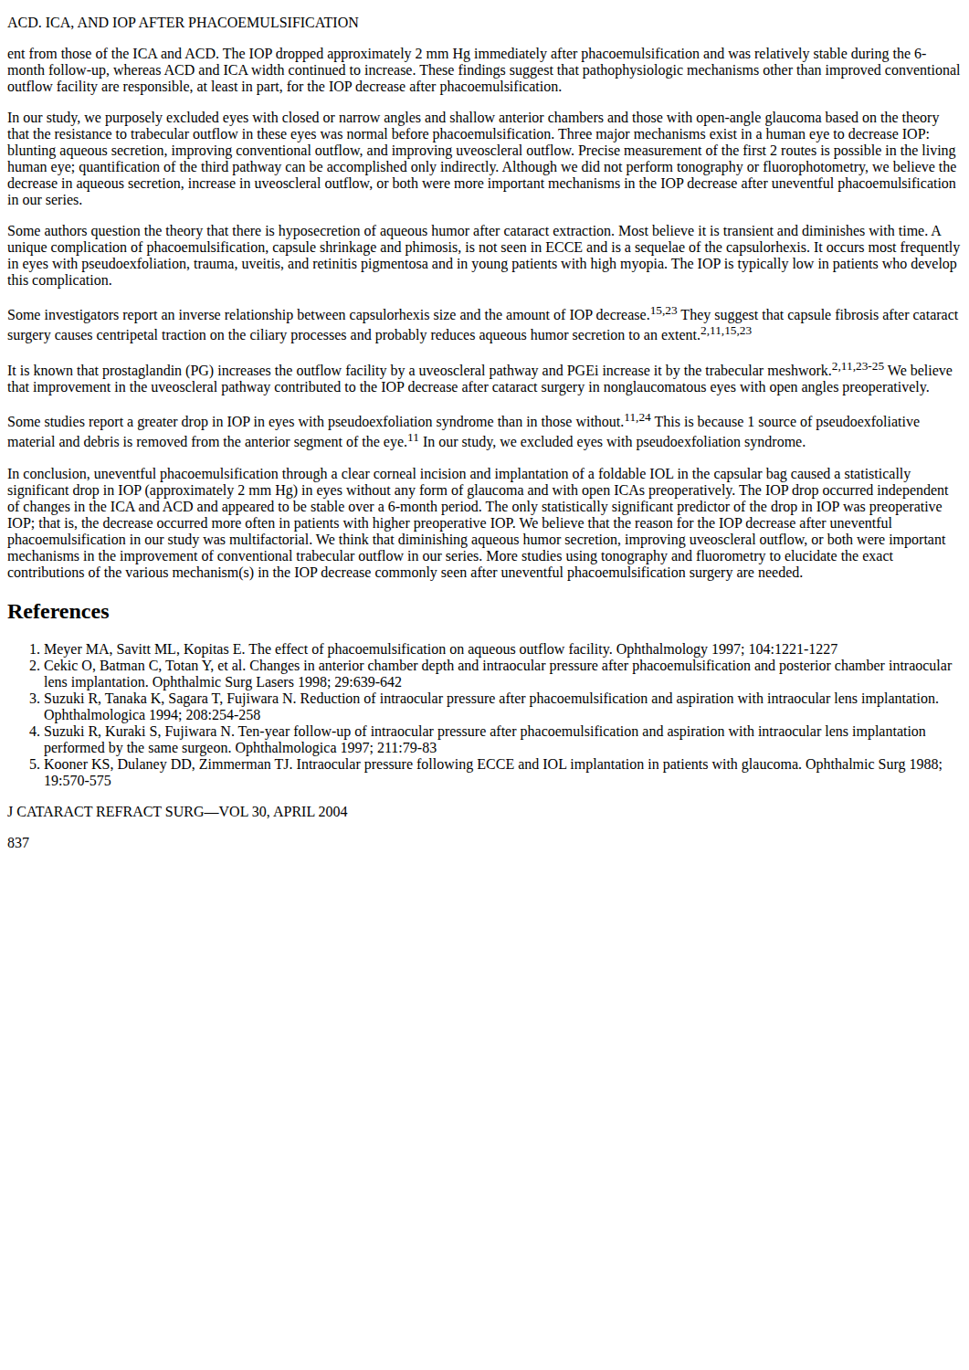ACD. ICA, AND IOP AFTER PHACOEMULSIFICATION
ent from those of the ICA and ACD. The IOP dropped approximately 2 mm Hg immediately after phacoemulsification and was relatively stable during the 6-month follow-up, whereas ACD and ICA width continued to increase. These findings suggest that pathophysiologic mechanisms other than improved conventional outflow facility are responsible, at least in part, for the IOP decrease after phacoemulsification.
In our study, we purposely excluded eyes with closed or narrow angles and shallow anterior chambers and those with open-angle glaucoma based on the theory that the resistance to trabecular outflow in these eyes was normal before phacoemulsification. Three major mechanisms exist in a human eye to decrease IOP: blunting aqueous secretion, improving conventional outflow, and improving uveoscleral outflow. Precise measurement of the first 2 routes is possible in the living human eye; quantification of the third pathway can be accomplished only indirectly. Although we did not perform tonography or fluorophotometry, we believe the decrease in aqueous secretion, increase in uveoscleral outflow, or both were more important mechanisms in the IOP decrease after uneventful phacoemulsification in our series.
Some authors question the theory that there is hyposecretion of aqueous humor after cataract extraction. Most believe it is transient and diminishes with time. A unique complication of phacoemulsification, capsule shrinkage and phimosis, is not seen in ECCE and is a sequelae of the capsulorhexis. It occurs most frequently in eyes with pseudoexfoliation, trauma, uveitis, and retinitis pigmentosa and in young patients with high myopia. The IOP is typically low in patients who develop this complication.
Some investigators report an inverse relationship between capsulorhexis size and the amount of IOP decrease.15,23 They suggest that capsule fibrosis after cataract surgery causes centripetal traction on the ciliary processes and probably reduces aqueous humor secretion to an extent.2,11,15,23
It is known that prostaglandin (PG) increases the outflow facility by a uveoscleral pathway and PGEi increase it by the trabecular meshwork.2,11,23-25 We believe that improvement in the uveoscleral pathway contributed to the IOP decrease after cataract surgery in nonglaucomatous eyes with open angles preoperatively.
Some studies report a greater drop in IOP in eyes with pseudoexfoliation syndrome than in those without.11,24 This is because 1 source of pseudoexfoliative material and debris is removed from the anterior segment of the eye.11 In our study, we excluded eyes with pseudoexfoliation syndrome.
In conclusion, uneventful phacoemulsification through a clear corneal incision and implantation of a foldable IOL in the capsular bag caused a statistically significant drop in IOP (approximately 2 mm Hg) in eyes without any form of glaucoma and with open ICAs preoperatively. The IOP drop occurred independent of changes in the ICA and ACD and appeared to be stable over a 6-month period. The only statistically significant predictor of the drop in IOP was preoperative IOP; that is, the decrease occurred more often in patients with higher preoperative IOP. We believe that the reason for the IOP decrease after uneventful phacoemulsification in our study was multifactorial. We think that diminishing aqueous humor secretion, improving uveoscleral outflow, or both were important mechanisms in the improvement of conventional trabecular outflow in our series. More studies using tonography and fluorometry to elucidate the exact contributions of the various mechanism(s) in the IOP decrease commonly seen after uneventful phacoemulsification surgery are needed.
References
Meyer MA, Savitt ML, Kopitas E. The effect of phacoemulsification on aqueous outflow facility. Ophthalmology 1997; 104:1221-1227
Cekic O, Batman C, Totan Y, et al. Changes in anterior chamber depth and intraocular pressure after phacoemulsification and posterior chamber intraocular lens implantation. Ophthalmic Surg Lasers 1998; 29:639-642
Suzuki R, Tanaka K, Sagara T, Fujiwara N. Reduction of intraocular pressure after phacoemulsification and aspiration with intraocular lens implantation. Ophthalmologica 1994; 208:254-258
Suzuki R, Kuraki S, Fujiwara N. Ten-year follow-up of intraocular pressure after phacoemulsification and aspiration with intraocular lens implantation performed by the same surgeon. Ophthalmologica 1997; 211:79-83
Kooner KS, Dulaney DD, Zimmerman TJ. Intraocular pressure following ECCE and IOL implantation in patients with glaucoma. Ophthalmic Surg 1988; 19:570-575
J CATARACT REFRACT SURG—VOL 30, APRIL 2004
837